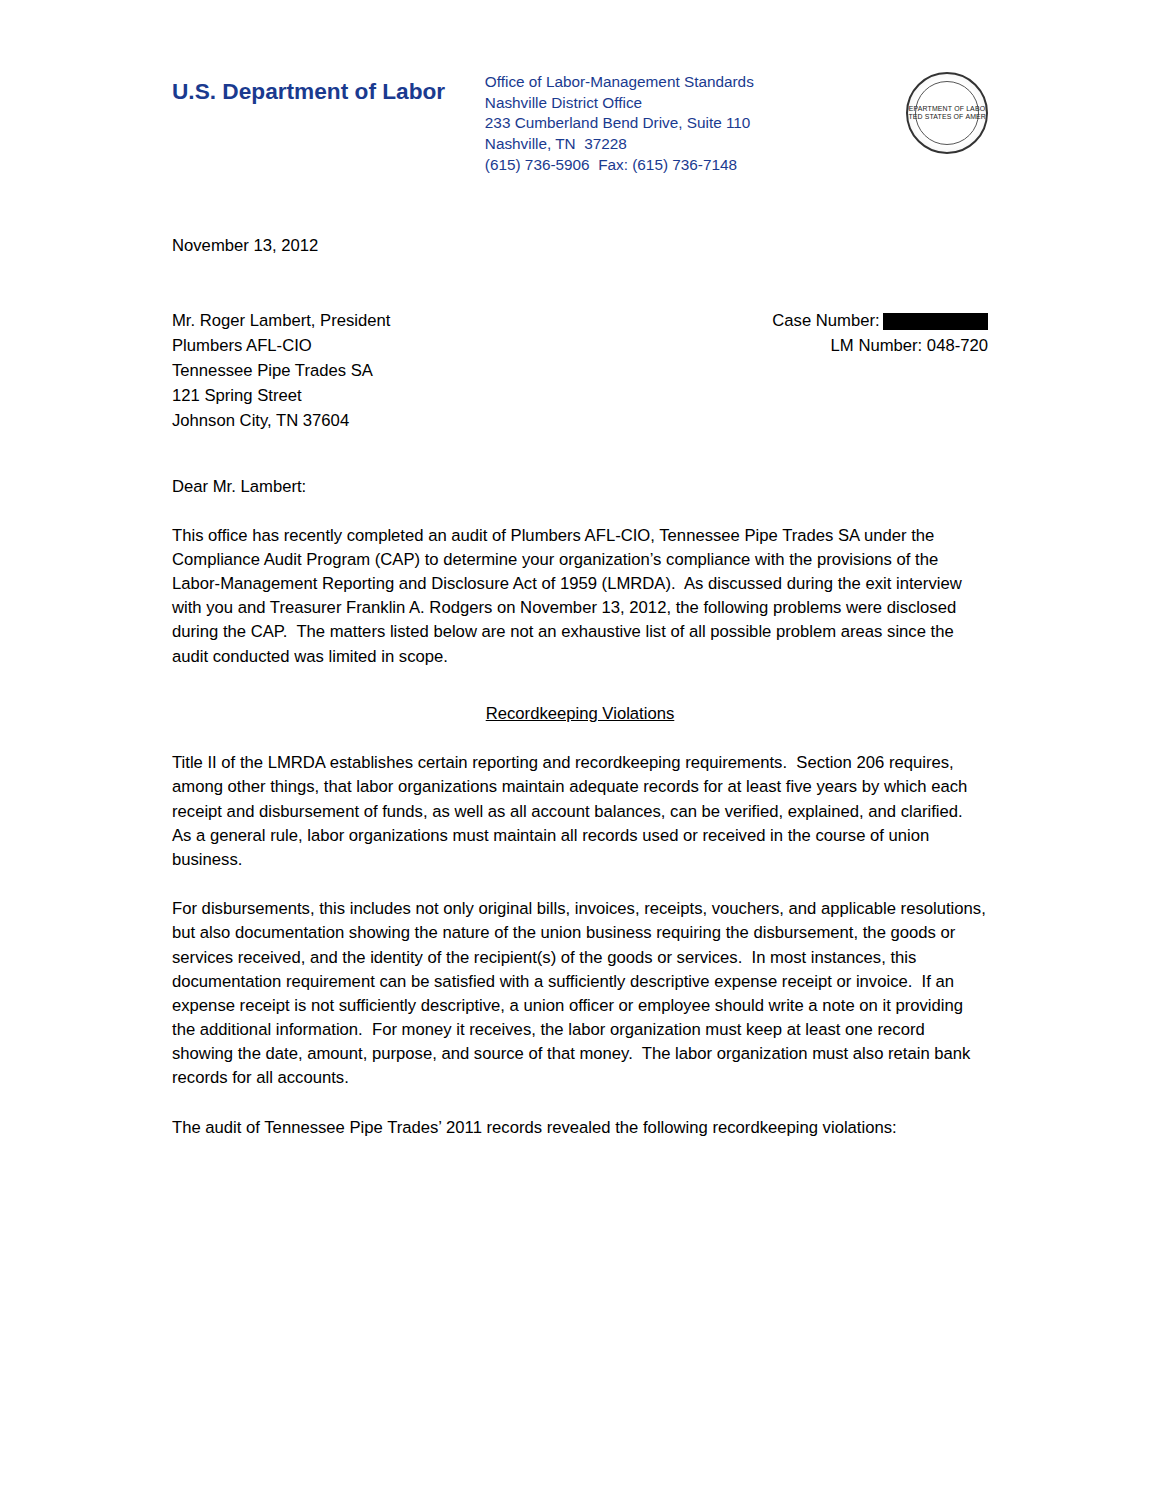U.S. Department of Labor
Office of Labor-Management Standards
Nashville District Office
233 Cumberland Bend Drive, Suite 110
Nashville, TN 37228
(615) 736-5906 Fax: (615) 736-7148
DEPARTMENT OF LABOR
UNITED STATES OF AMERICA
November 13, 2012
Mr. Roger Lambert, President
Plumbers AFL-CIO
Tennessee Pipe Trades SA
121 Spring Street
Johnson City, TN 37604
Case Number:
LM Number: 048-720
Dear Mr. Lambert:
This office has recently completed an audit of Plumbers AFL-CIO, Tennessee Pipe Trades SA under the Compliance Audit Program (CAP) to determine your organization’s compliance with the provisions of the Labor-Management Reporting and Disclosure Act of 1959 (LMRDA). As discussed during the exit interview with you and Treasurer Franklin A. Rodgers on November 13, 2012, the following problems were disclosed during the CAP. The matters listed below are not an exhaustive list of all possible problem areas since the audit conducted was limited in scope.
Recordkeeping Violations
Title II of the LMRDA establishes certain reporting and recordkeeping requirements. Section 206 requires, among other things, that labor organizations maintain adequate records for at least five years by which each receipt and disbursement of funds, as well as all account balances, can be verified, explained, and clarified. As a general rule, labor organizations must maintain all records used or received in the course of union business.
For disbursements, this includes not only original bills, invoices, receipts, vouchers, and applicable resolutions, but also documentation showing the nature of the union business requiring the disbursement, the goods or services received, and the identity of the recipient(s) of the goods or services. In most instances, this documentation requirement can be satisfied with a sufficiently descriptive expense receipt or invoice. If an expense receipt is not sufficiently descriptive, a union officer or employee should write a note on it providing the additional information. For money it receives, the labor organization must keep at least one record showing the date, amount, purpose, and source of that money. The labor organization must also retain bank records for all accounts.
The audit of Tennessee Pipe Trades’ 2011 records revealed the following recordkeeping violations: